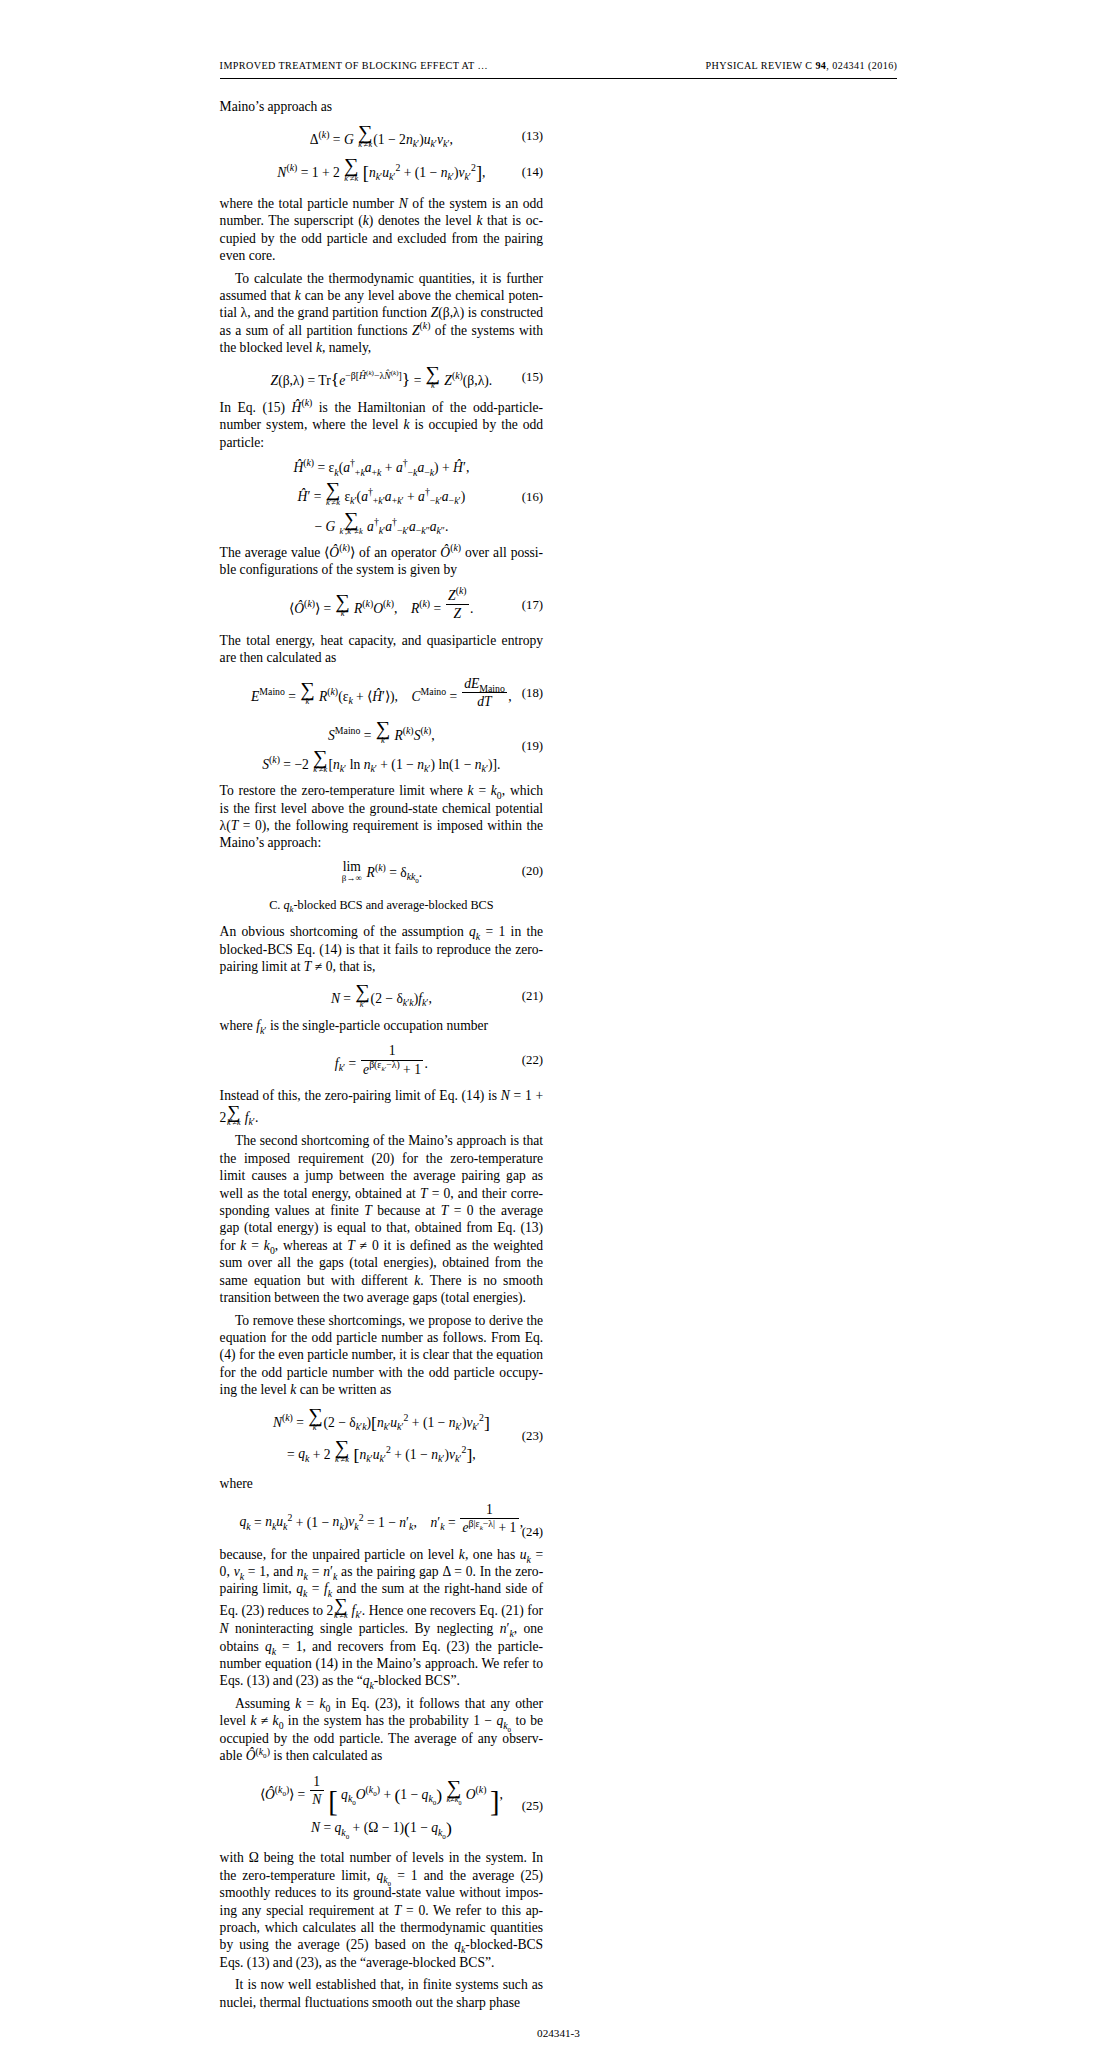IMPROVED TREATMENT OF BLOCKING EFFECT AT …
PHYSICAL REVIEW C 94, 024341 (2016)
Maino’s approach as
Δ(k) = G ∑k′≠k(1 − 2nk′)uk′vk′, (13)
N(k) = 1 + 2 ∑k′≠k [nk′uk′2 + (1 − nk′)vk′2], (14)
where the total particle number N of the system is an odd number. The superscript (k) denotes the level k that is occupied by the odd particle and excluded from the pairing even core.
To calculate the thermodynamic quantities, it is further assumed that k can be any level above the chemical potential λ, and the grand partition function Z(β,λ) is constructed as a sum of all partition functions Z(k) of the systems with the blocked level k, namely,
Z(β,λ) = Tr{e−β[Ĥ(k)−λN̂(k)]} = ∑k Z(k)(β,λ). (15)
In Eq. (15) Ĥ(k) is the Hamiltonian of the odd-particle-number system, where the level k is occupied by the odd particle:
Ĥ(k) = εk(a†+ka+k + a†−ka−k) + Ĥ′, Ĥ′ = ∑k′≠k εk′(a†+k′a+k′ + a†−k′a−k′) − G ∑k′,k″≠k a†k′a†−k′a−k″ak″. (16)
The average value ⟨Ô(k)⟩ of an operator Ô(k) over all possible configurations of the system is given by
⟨Ô(k)⟩ = ∑k R(k)O(k), R(k) = Z(k) Z. (17)
The total energy, heat capacity, and quasiparticle entropy are then calculated as
EMaino = ∑k R(k)(εk + ⟨Ĥ′⟩), CMaino = dEMaino dT, (18)
SMaino = ∑k R(k)S(k), S(k) = −2 ∑k′≠k[nk′ ln nk′ + (1 − nk′) ln(1 − nk′)]. (19)
To restore the zero-temperature limit where k = k0, which is the first level above the ground-state chemical potential λ(T = 0), the following requirement is imposed within the Maino’s approach:
lim β→∞ R(k) = δkk0. (20)
C. qk-blocked BCS and average-blocked BCS
An obvious shortcoming of the assumption qk = 1 in the blocked-BCS Eq. (14) is that it fails to reproduce the zero-pairing limit at T ≠ 0, that is,
N = ∑k′(2 − δk′k)fk′, (21)
where fk′ is the single-particle occupation number
fk′ = 1 eβ(εk′−λ) + 1. (22)
Instead of this, the zero-pairing limit of Eq. (14) is N = 1 + 2∑k′≠k fk′.
The second shortcoming of the Maino’s approach is that the imposed requirement (20) for the zero-temperature limit causes a jump between the average pairing gap as well as the total energy, obtained at T = 0, and their corresponding values at finite T because at T = 0 the average gap (total energy) is equal to that, obtained from Eq. (13) for k = k0, whereas at T ≠ 0 it is defined as the weighted sum over all the gaps (total energies), obtained from the same equation but with different k. There is no smooth transition between the two average gaps (total energies).
To remove these shortcomings, we propose to derive the equation for the odd particle number as follows. From Eq. (4) for the even particle number, it is clear that the equation for the odd particle number with the odd particle occupying the level k can be written as
N(k) = ∑k′(2 − δk′k)[nk′uk′2 + (1 − nk′)vk′2] = qk + 2 ∑k′≠k [nk′uk′2 + (1 − nk′)vk′2], (23)
where
qk = nkuk2 + (1 − nk)vk2 = 1 − n′k, n′k = 1 eβ|εk−λ| + 1, (24)
because, for the unpaired particle on level k, one has uk = 0, vk = 1, and nk = n′k as the pairing gap Δ = 0. In the zero-pairing limit, qk = fk and the sum at the right-hand side of Eq. (23) reduces to 2∑k′≠k fk′. Hence one recovers Eq. (21) for N noninteracting single particles. By neglecting n′k, one obtains qk = 1, and recovers from Eq. (23) the particle-number equation (14) in the Maino’s approach. We refer to Eqs. (13) and (23) as the “qk-blocked BCS”.
Assuming k = k0 in Eq. (23), it follows that any other level k ≠ k0 in the system has the probability 1 − qk0 to be occupied by the odd particle. The average of any observable Ô(k0) is then calculated as
⟨Ô(k0)⟩ = 1 N [ qk0O(k0) + (1 − qk0) ∑k≠k0 O(k) ], N = qk0 + (Ω − 1)(1 − qk0) (25)
with Ω being the total number of levels in the system. In the zero-temperature limit, qk0 = 1 and the average (25) smoothly reduces to its ground-state value without imposing any special requirement at T = 0. We refer to this approach, which calculates all the thermodynamic quantities by using the average (25) based on the qk-blocked-BCS Eqs. (13) and (23), as the “average-blocked BCS”.
It is now well established that, in finite systems such as nuclei, thermal fluctuations smooth out the sharp phase
024341-3